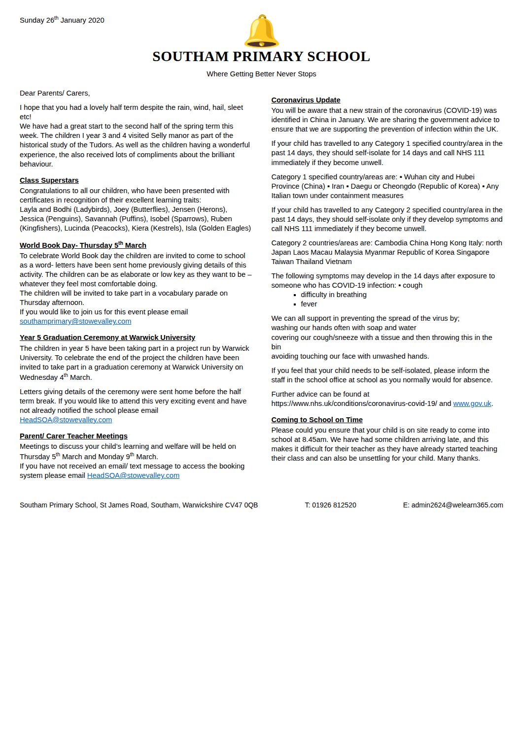Sunday 26th January 2020
🔔
SOUTHAM PRIMARY SCHOOL
Where Getting Better Never Stops
Dear Parents/ Carers,
I hope that you had a lovely half term despite the rain, wind, hail, sleet etc!
We have had a great start to the second half of the spring term this week. The children I year 3 and 4 visited Selly manor as part of the historical study of the Tudors. As well as the children having a wonderful experience, the also received lots of compliments about the brilliant behaviour.
Class Superstars
Congratulations to all our children, who have been presented with certificates in recognition of their excellent learning traits:
Layla and Bodhi (Ladybirds), Joey (Butterflies), Jensen (Herons), Jessica (Penguins), Savannah (Puffins), Isobel (Sparrows), Ruben (Kingfishers), Lucinda (Peacocks), Kiera (Kestrels), Isla (Golden Eagles)
World Book Day- Thursday 5th March
To celebrate World Book day the children are invited to come to school as a word- letters have been sent home previously giving details of this activity. The children can be as elaborate or low key as they want to be – whatever they feel most comfortable doing.
The children will be invited to take part in a vocabulary parade on Thursday afternoon.
If you would like to join us for this event please email southamprimary@stowevalley.com
Year 5 Graduation Ceremony at Warwick University
The children in year 5 have been taking part in a project run by Warwick University. To celebrate the end of the project the children have been invited to take part in a graduation ceremony at Warwick University on Wednesday 4th March.
Letters giving details of the ceremony were sent home before the half term break. If you would like to attend this very exciting event and have not already notified the school please email HeadSOA@stowevalley.com
Parent/ Carer Teacher Meetings
Meetings to discuss your child’s learning and welfare will be held on Thursday 5th March and Monday 9th March.
If you have not received an email/ text message to access the booking system please email HeadSOA@stowevalley.com
Coronavirus Update
You will be aware that a new strain of the coronavirus (COVID-19) was identified in China in January. We are sharing the government advice to ensure that we are supporting the prevention of infection within the UK.
If your child has travelled to any Category 1 specified country/area in the past 14 days, they should self-isolate for 14 days and call NHS 111 immediately if they become unwell.
Category 1 specified country/areas are: ▪ Wuhan city and Hubei Province (China) ▪ Iran ▪ Daegu or Cheongdo (Republic of Korea) ▪ Any Italian town under containment measures
If your child has travelled to any Category 2 specified country/area in the past 14 days, they should self-isolate only if they develop symptoms and call NHS 111 immediately if they become unwell.
Category 2 countries/areas are: Cambodia China Hong Kong Italy: north Japan Laos Macau Malaysia Myanmar Republic of Korea Singapore Taiwan Thailand Vietnam
The following symptoms may develop in the 14 days after exposure to someone who has COVID-19 infection: ▪ cough
difficulty in breathing
fever
We can all support in preventing the spread of the virus by;
washing our hands often with soap and water
covering our cough/sneeze with a tissue and then throwing this in the bin
avoiding touching our face with unwashed hands.
If you feel that your child needs to be self-isolated, please inform the staff in the school office at school as you normally would for absence.
Further advice can be found at
https://www.nhs.uk/conditions/coronavirus-covid-19/ and www.gov.uk.
Coming to School on Time
Please could you ensure that your child is on site ready to come into school at 8.45am. We have had some children arriving late, and this makes it difficult for their teacher as they have already started teaching their class and can also be unsettling for your child. Many thanks.
Southam Primary School, St James Road, Southam, Warwickshire CV47 0QB T: 01926 812520 E: admin2624@welearn365.com